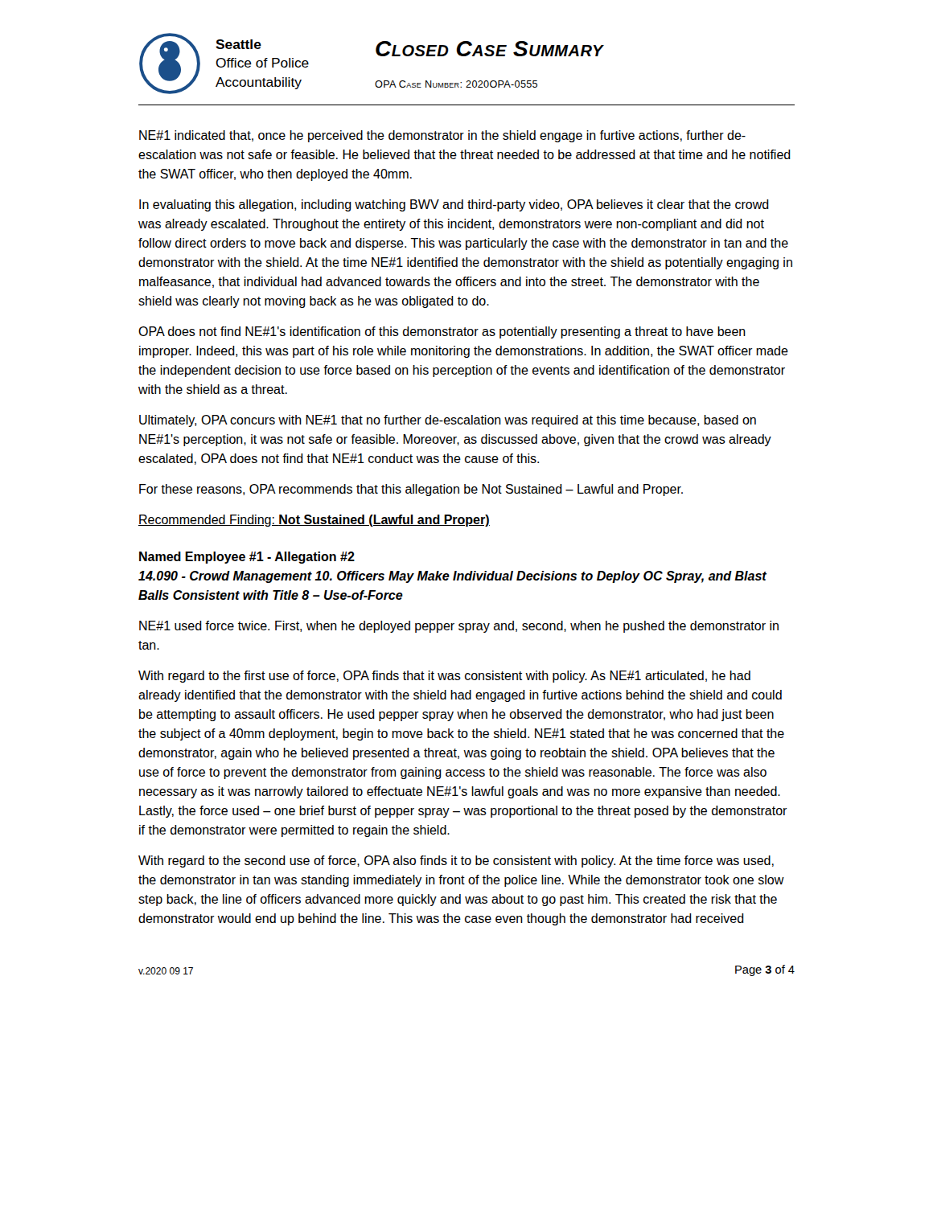Seattle
Office of Police
Accountability
Closed Case Summary
OPA Case Number: 2020OPA-0555
NE#1 indicated that, once he perceived the demonstrator in the shield engage in furtive actions, further de-escalation was not safe or feasible. He believed that the threat needed to be addressed at that time and he notified the SWAT officer, who then deployed the 40mm.
In evaluating this allegation, including watching BWV and third-party video, OPA believes it clear that the crowd was already escalated. Throughout the entirety of this incident, demonstrators were non-compliant and did not follow direct orders to move back and disperse. This was particularly the case with the demonstrator in tan and the demonstrator with the shield. At the time NE#1 identified the demonstrator with the shield as potentially engaging in malfeasance, that individual had advanced towards the officers and into the street. The demonstrator with the shield was clearly not moving back as he was obligated to do.
OPA does not find NE#1's identification of this demonstrator as potentially presenting a threat to have been improper. Indeed, this was part of his role while monitoring the demonstrations. In addition, the SWAT officer made the independent decision to use force based on his perception of the events and identification of the demonstrator with the shield as a threat.
Ultimately, OPA concurs with NE#1 that no further de-escalation was required at this time because, based on NE#1's perception, it was not safe or feasible. Moreover, as discussed above, given that the crowd was already escalated, OPA does not find that NE#1 conduct was the cause of this.
For these reasons, OPA recommends that this allegation be Not Sustained – Lawful and Proper.
Recommended Finding: Not Sustained (Lawful and Proper)
Named Employee #1 - Allegation #2
14.090 - Crowd Management 10. Officers May Make Individual Decisions to Deploy OC Spray, and Blast Balls Consistent with Title 8 – Use-of-Force
NE#1 used force twice. First, when he deployed pepper spray and, second, when he pushed the demonstrator in tan.
With regard to the first use of force, OPA finds that it was consistent with policy. As NE#1 articulated, he had already identified that the demonstrator with the shield had engaged in furtive actions behind the shield and could be attempting to assault officers. He used pepper spray when he observed the demonstrator, who had just been the subject of a 40mm deployment, begin to move back to the shield. NE#1 stated that he was concerned that the demonstrator, again who he believed presented a threat, was going to reobtain the shield. OPA believes that the use of force to prevent the demonstrator from gaining access to the shield was reasonable. The force was also necessary as it was narrowly tailored to effectuate NE#1's lawful goals and was no more expansive than needed. Lastly, the force used – one brief burst of pepper spray – was proportional to the threat posed by the demonstrator if the demonstrator were permitted to regain the shield.
With regard to the second use of force, OPA also finds it to be consistent with policy. At the time force was used, the demonstrator in tan was standing immediately in front of the police line. While the demonstrator took one slow step back, the line of officers advanced more quickly and was about to go past him. This created the risk that the demonstrator would end up behind the line. This was the case even though the demonstrator had received
v.2020 09 17
Page 3 of 4